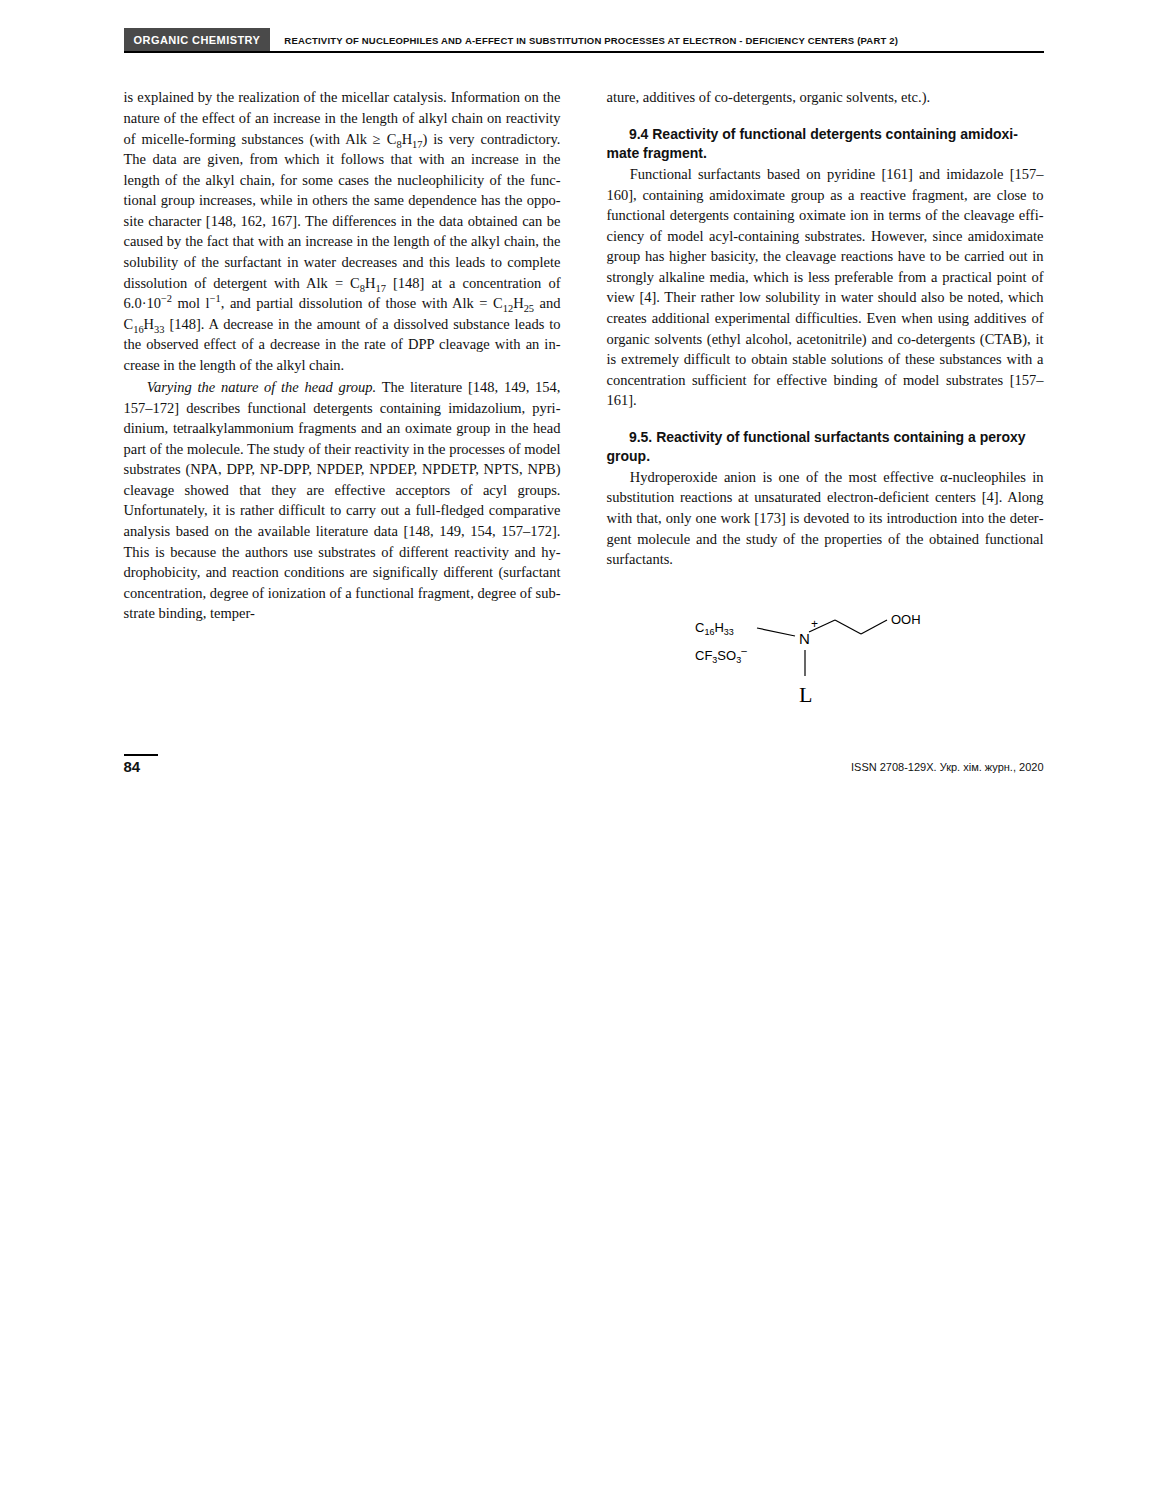Organic chemistry
Reactivity of nucleophiles and α-effect in substitution processes at electron - deficiency centers (Part 2)
is explained by the realization of the micellar catalysis. Information on the nature of the effect of an increase in the length of alkyl chain on reactivity of micelle-forming substances (with Alk ≥ C8H17) is very contradictory. The data are given, from which it follows that with an increase in the length of the alkyl chain, for some cases the nucleophilicity of the functional group increases, while in others the same dependence has the opposite character [148, 162, 167]. The differences in the data obtained can be caused by the fact that with an increase in the length of the alkyl chain, the solubility of the surfactant in water decreases and this leads to complete dissolution of detergent with Alk = C8H17 [148] at a concentration of 6.0·10−2 mol l−1, and partial dissolution of those with Alk = C12H25 and C16H33 [148]. A decrease in the amount of a dissolved substance leads to the observed effect of a decrease in the rate of DPP cleavage with an increase in the length of the alkyl chain.
Varying the nature of the head group. The literature [148, 149, 154, 157–172] describes functional detergents containing imidazolium, pyridinium, tetraalkylammonium fragments and an oximate group in the head part of the molecule. The study of their reactivity in the processes of model substrates (NPA, DPP, NP-DPP, NPDEP, NPDEP, NPDETP, NPTS, NPB) cleavage showed that they are effective acceptors of acyl groups. Unfortunately, it is rather difficult to carry out a full-fledged comparative analysis based on the available literature data [148, 149, 154, 157–172]. This is because the authors use substrates of different reactivity and hydrophobicity, and reaction conditions are significally different (surfactant concentration, degree of ionization of a functional fragment, degree of substrate binding, temper-
ature, additives of co-detergents, organic solvents, etc.).
9.4 Reactivity of functional detergents containing amidoximate fragment.
Functional surfactants based on pyridine [161] and imidazole [157–160], containing amidoximate group as a reactive fragment, are close to functional detergents containing oximate ion in terms of the cleavage efficiency of model acyl-containing substrates. However, since amidoximate group has higher basicity, the cleavage reactions have to be carried out in strongly alkaline media, which is less preferable from a practical point of view [4]. Their rather low solubility in water should also be noted, which creates additional experimental difficulties. Even when using additives of organic solvents (ethyl alcohol, acetonitrile) and co-detergents (CTAB), it is extremely difficult to obtain stable solutions of these substances with a concentration sufficient for effective binding of model substrates [157–161].
9.5. Reactivity of functional surfactants containing a peroxy group.
Hydroperoxide anion is one of the most effective α-nucleophiles in substitution reactions at unsaturated electron-deficient centers [4]. Along with that, only one work [173] is devoted to its introduction into the detergent molecule and the study of the properties of the obtained functional surfactants.
C16H33 CF3SO3– N + OOH L
84
ISSN 2708-129X. Укр. хім. журн., 2020